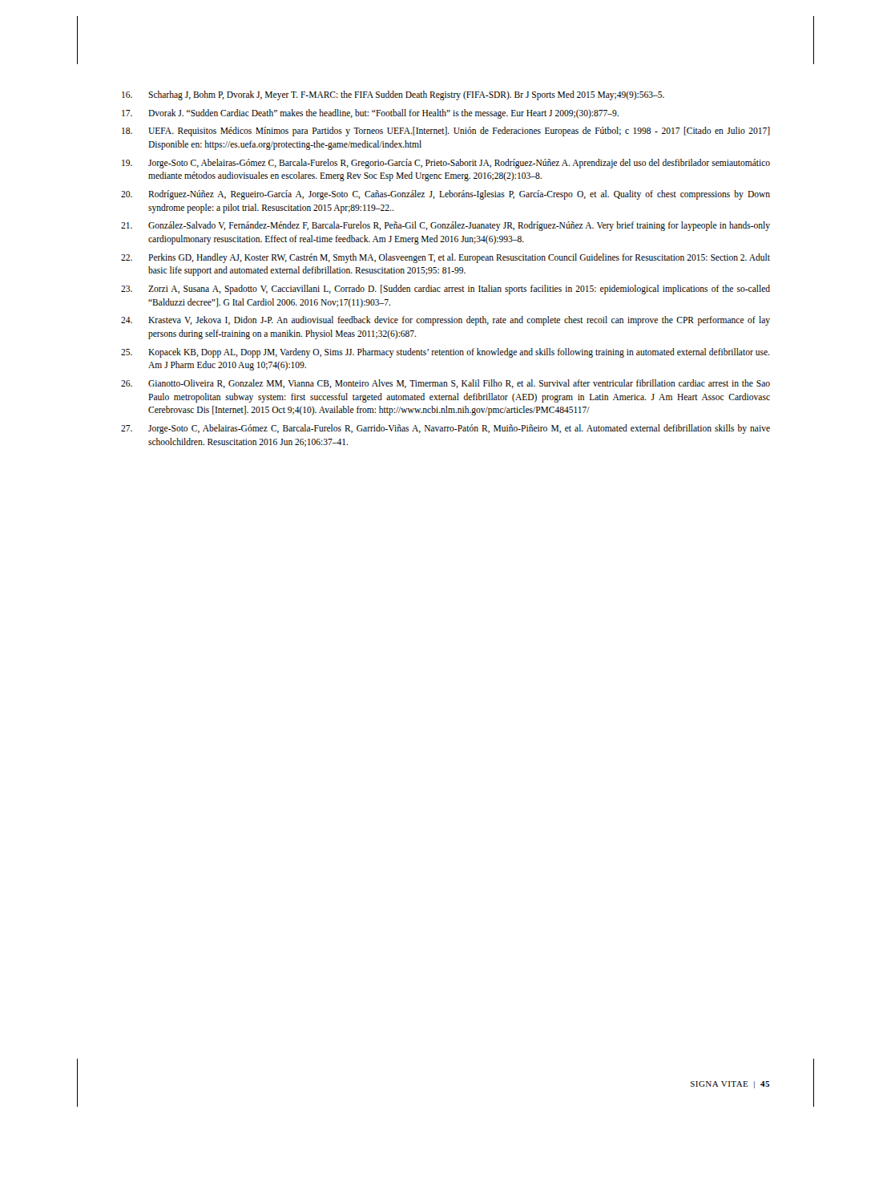16. Scharhag J, Bohm P, Dvorak J, Meyer T. F-MARC: the FIFA Sudden Death Registry (FIFA-SDR). Br J Sports Med 2015 May;49(9):563–5.
17. Dvorak J. “Sudden Cardiac Death” makes the headline, but: “Football for Health” is the message. Eur Heart J 2009;(30):877–9.
18. UEFA. Requisitos Médicos Mínimos para Partidos y Torneos UEFA.[Internet]. Unión de Federaciones Europeas de Fútbol; c 1998 - 2017 [Citado en Julio 2017] Disponible en: https://es.uefa.org/protecting-the-game/medical/index.html
19. Jorge-Soto C, Abelairas-Gómez C, Barcala-Furelos R, Gregorio-García C, Prieto-Saborit JA, Rodríguez-Núñez A. Aprendizaje del uso del desfibrilador semiautomático mediante métodos audiovisuales en escolares. Emerg Rev Soc Esp Med Urgenc Emerg. 2016;28(2):103–8.
20. Rodríguez-Núñez A, Regueiro-García A, Jorge-Soto C, Cañas-González J, Leboráns-Iglesias P, García-Crespo O, et al. Quality of chest compressions by Down syndrome people: a pilot trial. Resuscitation 2015 Apr;89:119–22..
21. González-Salvado V, Fernández-Méndez F, Barcala-Furelos R, Peña-Gil C, González-Juanatey JR, Rodríguez-Núñez A. Very brief training for laypeople in hands-only cardiopulmonary resuscitation. Effect of real-time feedback. Am J Emerg Med 2016 Jun;34(6):993–8.
22. Perkins GD, Handley AJ, Koster RW, Castrén M, Smyth MA, Olasveengen T, et al. European Resuscitation Council Guidelines for Resuscitation 2015: Section 2. Adult basic life support and automated external defibrillation. Resuscitation 2015;95: 81-99.
23. Zorzi A, Susana A, Spadotto V, Cacciavillani L, Corrado D. [Sudden cardiac arrest in Italian sports facilities in 2015: epidemiological implications of the so-called “Balduzzi decree”]. G Ital Cardiol 2006. 2016 Nov;17(11):903–7.
24. Krasteva V, Jekova I, Didon J-P. An audiovisual feedback device for compression depth, rate and complete chest recoil can improve the CPR performance of lay persons during self-training on a manikin. Physiol Meas 2011;32(6):687.
25. Kopacek KB, Dopp AL, Dopp JM, Vardeny O, Sims JJ. Pharmacy students’ retention of knowledge and skills following training in automated external defibrillator use. Am J Pharm Educ 2010 Aug 10;74(6):109.
26. Gianotto-Oliveira R, Gonzalez MM, Vianna CB, Monteiro Alves M, Timerman S, Kalil Filho R, et al. Survival after ventricular fibrillation cardiac arrest in the Sao Paulo metropolitan subway system: first successful targeted automated external defibrillator (AED) program in Latin America. J Am Heart Assoc Cardiovasc Cerebrovasc Dis [Internet]. 2015 Oct 9;4(10). Available from: http://www.ncbi.nlm.nih.gov/pmc/articles/PMC4845117/
27. Jorge-Soto C, Abelairas-Gómez C, Barcala-Furelos R, Garrido-Viñas A, Navarro-Patón R, Muiño-Piñeiro M, et al. Automated external defibrillation skills by naive schoolchildren. Resuscitation 2016 Jun 26;106:37–41.
SIGNA VITAE|45